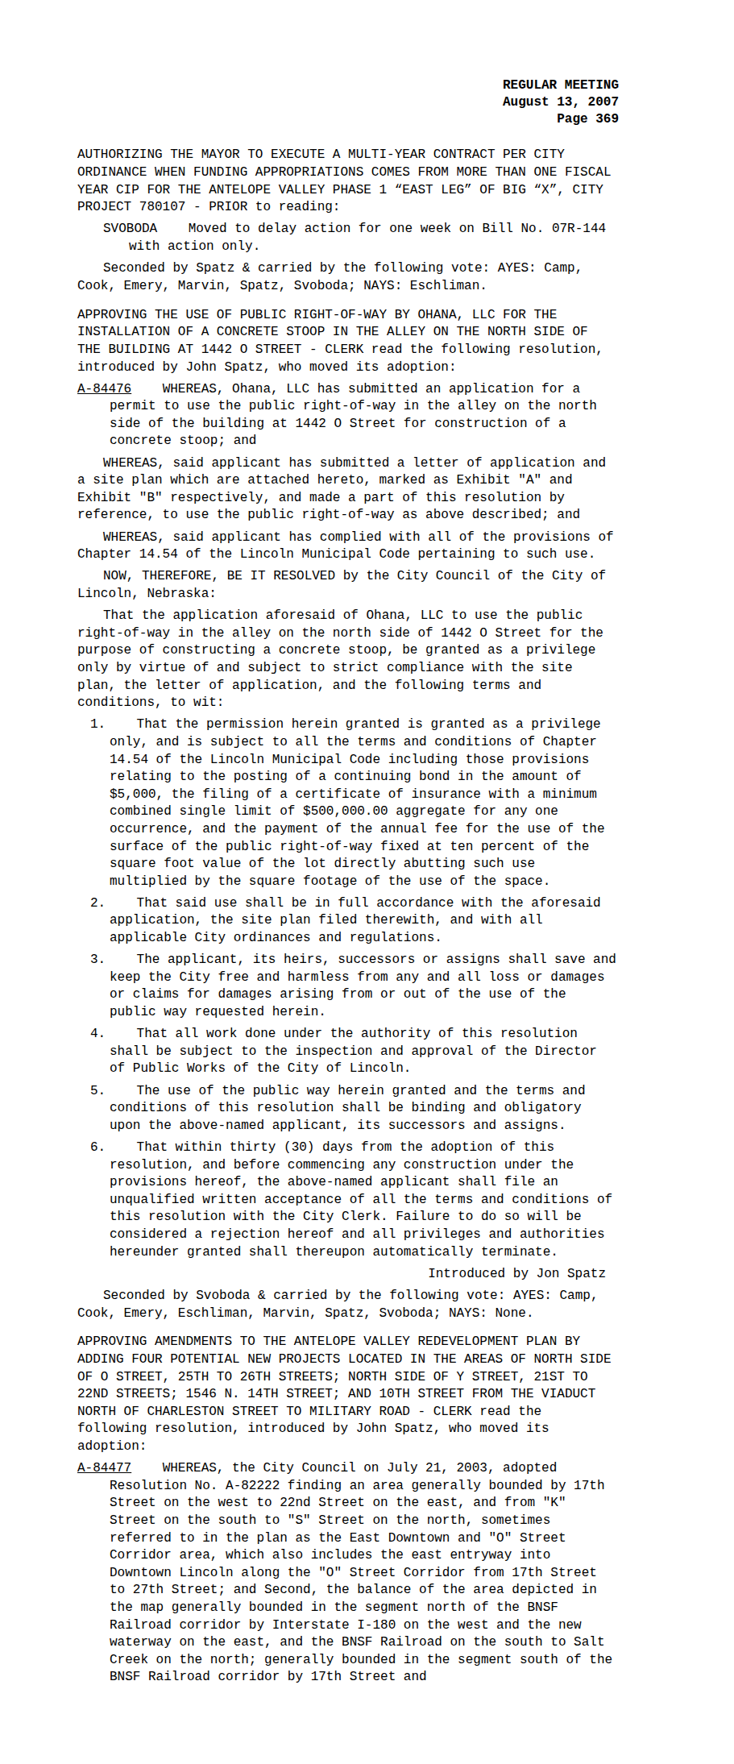REGULAR MEETING
August 13, 2007
Page 369
AUTHORIZING THE MAYOR TO EXECUTE A MULTI-YEAR CONTRACT PER CITY ORDINANCE WHEN FUNDING APPROPRIATIONS COMES FROM MORE THAN ONE FISCAL YEAR CIP FOR THE ANTELOPE VALLEY PHASE 1 “EAST LEG” OF BIG “X”, CITY PROJECT 780107 - PRIOR to reading:
SVOBODA Moved to delay action for one week on Bill No. 07R-144 with action only.
Seconded by Spatz & carried by the following vote: AYES: Camp, Cook, Emery, Marvin, Spatz, Svoboda; NAYS: Eschliman.
APPROVING THE USE OF PUBLIC RIGHT-OF-WAY BY OHANA, LLC FOR THE INSTALLATION OF A CONCRETE STOOP IN THE ALLEY ON THE NORTH SIDE OF THE BUILDING AT 1442 O STREET - CLERK read the following resolution, introduced by John Spatz, who moved its adoption:
A-84476 WHEREAS, Ohana, LLC has submitted an application for a permit to use the public right-of-way in the alley on the north side of the building at 1442 O Street for construction of a concrete stoop; and
WHEREAS, said applicant has submitted a letter of application and a site plan which are attached hereto, marked as Exhibit "A" and Exhibit "B" respectively, and made a part of this resolution by reference, to use the public right-of-way as above described; and
WHEREAS, said applicant has complied with all of the provisions of Chapter 14.54 of the Lincoln Municipal Code pertaining to such use.
NOW, THEREFORE, BE IT RESOLVED by the City Council of the City of Lincoln, Nebraska:
That the application aforesaid of Ohana, LLC to use the public right-of-way in the alley on the north side of 1442 O Street for the purpose of constructing a concrete stoop, be granted as a privilege only by virtue of and subject to strict compliance with the site plan, the letter of application, and the following terms and conditions, to wit:
1. That the permission herein granted is granted as a privilege only, and is subject to all the terms and conditions of Chapter 14.54 of the Lincoln Municipal Code including those provisions relating to the posting of a continuing bond in the amount of $5,000, the filing of a certificate of insurance with a minimum combined single limit of $500,000.00 aggregate for any one occurrence, and the payment of the annual fee for the use of the surface of the public right-of-way fixed at ten percent of the square foot value of the lot directly abutting such use multiplied by the square footage of the use of the space.
2. That said use shall be in full accordance with the aforesaid application, the site plan filed therewith, and with all applicable City ordinances and regulations.
3. The applicant, its heirs, successors or assigns shall save and keep the City free and harmless from any and all loss or damages or claims for damages arising from or out of the use of the public way requested herein.
4. That all work done under the authority of this resolution shall be subject to the inspection and approval of the Director of Public Works of the City of Lincoln.
5. The use of the public way herein granted and the terms and conditions of this resolution shall be binding and obligatory upon the above-named applicant, its successors and assigns.
6. That within thirty (30) days from the adoption of this resolution, and before commencing any construction under the provisions hereof, the above-named applicant shall file an unqualified written acceptance of all the terms and conditions of this resolution with the City Clerk. Failure to do so will be considered a rejection hereof and all privileges and authorities hereunder granted shall thereupon automatically terminate.
Introduced by Jon Spatz
Seconded by Svoboda & carried by the following vote: AYES: Camp, Cook, Emery, Eschliman, Marvin, Spatz, Svoboda; NAYS: None.
APPROVING AMENDMENTS TO THE ANTELOPE VALLEY REDEVELOPMENT PLAN BY ADDING FOUR POTENTIAL NEW PROJECTS LOCATED IN THE AREAS OF NORTH SIDE OF O STREET, 25TH TO 26TH STREETS; NORTH SIDE OF Y STREET, 21ST TO 22ND STREETS; 1546 N. 14TH STREET; AND 10TH STREET FROM THE VIADUCT NORTH OF CHARLESTON STREET TO MILITARY ROAD - CLERK read the following resolution, introduced by John Spatz, who moved its adoption:
A-84477 WHEREAS, the City Council on July 21, 2003, adopted Resolution No. A-82222 finding an area generally bounded by 17th Street on the west to 22nd Street on the east, and from "K" Street on the south to "S" Street on the north, sometimes referred to in the plan as the East Downtown and "O" Street Corridor area, which also includes the east entryway into Downtown Lincoln along the "O" Street Corridor from 17th Street to 27th Street; and Second, the balance of the area depicted in the map generally bounded in the segment north of the BNSF Railroad corridor by Interstate I-180 on the west and the new waterway on the east, and the BNSF Railroad on the south to Salt Creek on the north; generally bounded in the segment south of the BNSF Railroad corridor by 17th Street and